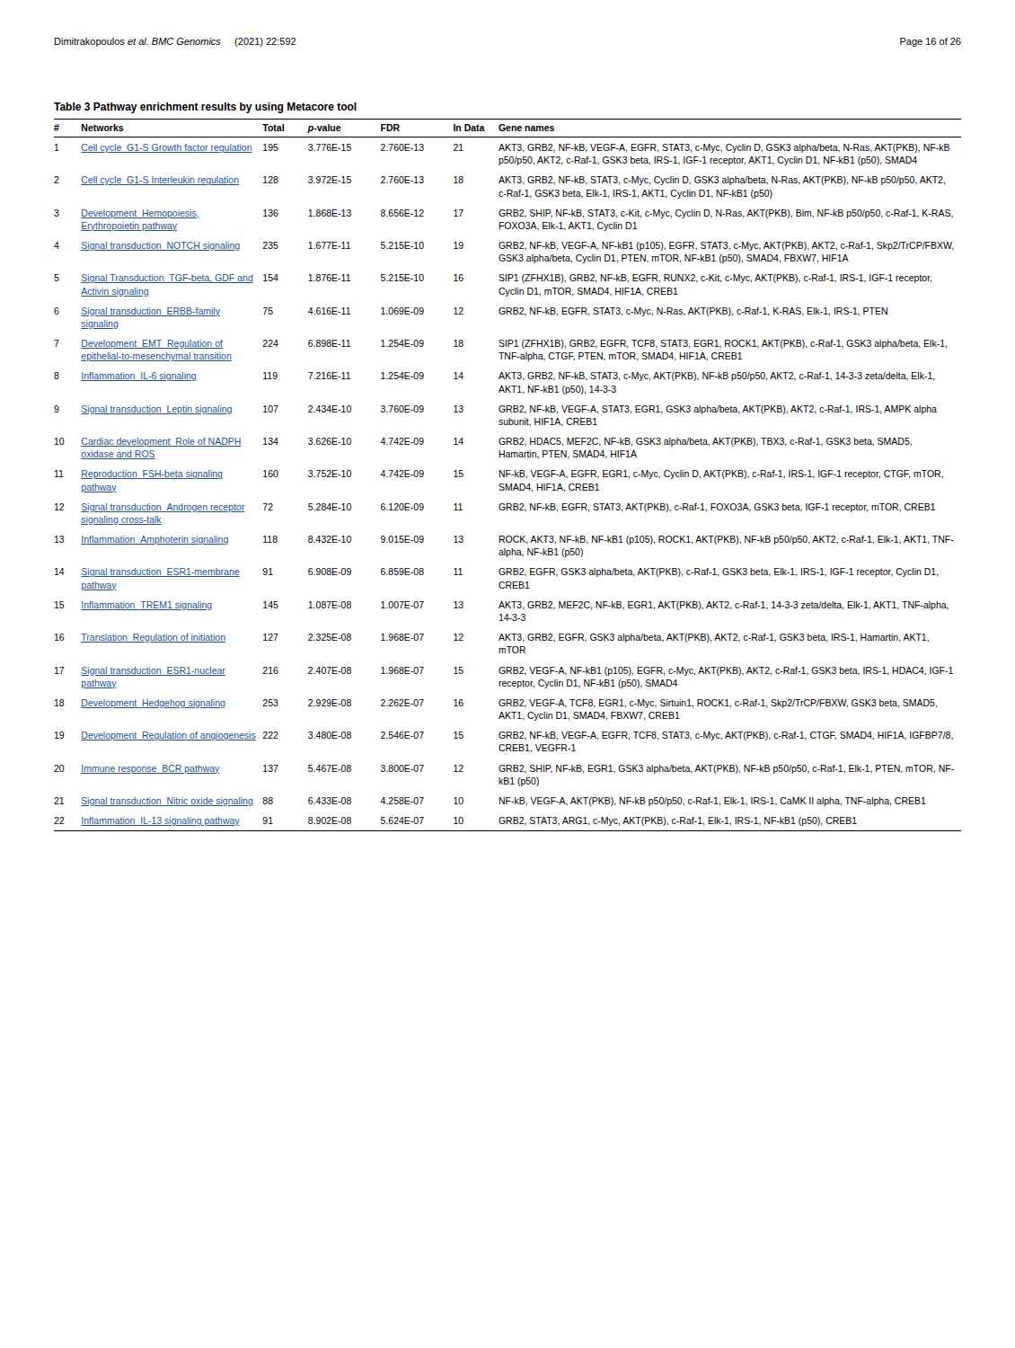Dimitrakopoulos et al. BMC Genomics (2021) 22:592
Page 16 of 26
Table 3 Pathway enrichment results by using Metacore tool
| # | Networks | Total | p -value | FDR | In Data | Gene names |
| --- | --- | --- | --- | --- | --- | --- |
| 1 | Cell cycle_G1-S Growth factor regulation | 195 | 3.776E-15 | 2.760E-13 | 21 | AKT3, GRB2, NF-kB, VEGF-A, EGFR, STAT3, c-Myc, Cyclin D, GSK3 alpha/beta, N-Ras, AKT(PKB), NF-kB p50/p50, AKT2, c-Raf-1, GSK3 beta, IRS-1, IGF-1 receptor, AKT1, Cyclin D1, NF-kB1 (p50), SMAD4 |
| 2 | Cell cycle_G1-S Interleukin regulation | 128 | 3.972E-15 | 2.760E-13 | 18 | AKT3, GRB2, NF-kB, STAT3, c-Myc, Cyclin D, GSK3 alpha/beta, N-Ras, AKT(PKB), NF-kB p50/p50, AKT2, c-Raf-1, GSK3 beta, Elk-1, IRS-1, AKT1, Cyclin D1, NF-kB1 (p50) |
| 3 | Development_Hemopoiesis, Erythropoietin pathway | 136 | 1.868E-13 | 8.656E-12 | 17 | GRB2, SHIP, NF-kB, STAT3, c-Kit, c-Myc, Cyclin D, N-Ras, AKT(PKB), Bim, NF-kB p50/p50, c-Raf-1, K-RAS, FOXO3A, Elk-1, AKT1, Cyclin D1 |
| 4 | Signal transduction_NOTCH signaling | 235 | 1.677E-11 | 5.215E-10 | 19 | GRB2, NF-kB, VEGF-A, NF-kB1 (p105), EGFR, STAT3, c-Myc, AKT(PKB), AKT2, c-Raf-1, Skp2/TrCP/FBXW, GSK3 alpha/beta, Cyclin D1, PTEN, mTOR, NF-kB1 (p50), SMAD4, FBXW7, HIF1A |
| 5 | Signal Transduction_TGF-beta, GDF and Activin signaling | 154 | 1.876E-11 | 5.215E-10 | 16 | SIP1 (ZFHX1B), GRB2, NF-kB, EGFR, RUNX2, c-Kit, c-Myc, AKT(PKB), c-Raf-1, IRS-1, IGF-1 receptor, Cyclin D1, mTOR, SMAD4, HIF1A, CREB1 |
| 6 | Signal transduction_ERBB-family signaling | 75 | 4.616E-11 | 1.069E-09 | 12 | GRB2, NF-kB, EGFR, STAT3, c-Myc, N-Ras, AKT(PKB), c-Raf-1, K-RAS, Elk-1, IRS-1, PTEN |
| 7 | Development_EMT_Regulation of epithelial-to-mesenchymal transition | 224 | 6.898E-11 | 1.254E-09 | 18 | SIP1 (ZFHX1B), GRB2, EGFR, TCF8, STAT3, EGR1, ROCK1, AKT(PKB), c-Raf-1, GSK3 alpha/beta, Elk-1, TNF-alpha, CTGF, PTEN, mTOR, SMAD4, HIF1A, CREB1 |
| 8 | Inflammation_IL-6 signaling | 119 | 7.216E-11 | 1.254E-09 | 14 | AKT3, GRB2, NF-kB, STAT3, c-Myc, AKT(PKB), NF-kB p50/p50, AKT2, c-Raf-1, 14-3-3 zeta/delta, Elk-1, AKT1, NF-kB1 (p50), 14-3-3 |
| 9 | Signal transduction_Leptin signaling | 107 | 2.434E-10 | 3.760E-09 | 13 | GRB2, NF-kB, VEGF-A, STAT3, EGR1, GSK3 alpha/beta, AKT(PKB), AKT2, c-Raf-1, IRS-1, AMPK alpha subunit, HIF1A, CREB1 |
| 10 | Cardiac development_Role of NADPH oxidase and ROS | 134 | 3.626E-10 | 4.742E-09 | 14 | GRB2, HDAC5, MEF2C, NF-kB, GSK3 alpha/beta, AKT(PKB), TBX3, c-Raf-1, GSK3 beta, SMAD5, Hamartin, PTEN, SMAD4, HIF1A |
| 11 | Reproduction_FSH-beta signaling pathway | 160 | 3.752E-10 | 4.742E-09 | 15 | NF-kB, VEGF-A, EGFR, EGR1, c-Myc, Cyclin D, AKT(PKB), c-Raf-1, IRS-1, IGF-1 receptor, CTGF, mTOR, SMAD4, HIF1A, CREB1 |
| 12 | Signal transduction_Androgen receptor signaling cross-talk | 72 | 5.284E-10 | 6.120E-09 | 11 | GRB2, NF-kB, EGFR, STAT3, AKT(PKB), c-Raf-1, FOXO3A, GSK3 beta, IGF-1 receptor, mTOR, CREB1 |
| 13 | Inflammation_Amphoterin signaling | 118 | 8.432E-10 | 9.015E-09 | 13 | ROCK, AKT3, NF-kB, NF-kB1 (p105), ROCK1, AKT(PKB), NF-kB p50/p50, AKT2, c-Raf-1, Elk-1, AKT1, TNF-alpha, NF-kB1 (p50) |
| 14 | Signal transduction_ESR1-membrane pathway | 91 | 6.908E-09 | 6.859E-08 | 11 | GRB2, EGFR, GSK3 alpha/beta, AKT(PKB), c-Raf-1, GSK3 beta, Elk-1, IRS-1, IGF-1 receptor, Cyclin D1, CREB1 |
| 15 | Inflammation_TREM1 signaling | 145 | 1.087E-08 | 1.007E-07 | 13 | AKT3, GRB2, MEF2C, NF-kB, EGR1, AKT(PKB), AKT2, c-Raf-1, 14-3-3 zeta/delta, Elk-1, AKT1, TNF-alpha, 14-3-3 |
| 16 | Translation_Regulation of initiation | 127 | 2.325E-08 | 1.968E-07 | 12 | AKT3, GRB2, EGFR, GSK3 alpha/beta, AKT(PKB), AKT2, c-Raf-1, GSK3 beta, IRS-1, Hamartin, AKT1, mTOR |
| 17 | Signal transduction_ESR1-nuclear pathway | 216 | 2.407E-08 | 1.968E-07 | 15 | GRB2, VEGF-A, NF-kB1 (p105), EGFR, c-Myc, AKT(PKB), AKT2, c-Raf-1, GSK3 beta, IRS-1, HDAC4, IGF-1 receptor, Cyclin D1, NF-kB1 (p50), SMAD4 |
| 18 | Development_Hedgehog signaling | 253 | 2.929E-08 | 2.262E-07 | 16 | GRB2, VEGF-A, TCF8, EGR1, c-Myc, Sirtuin1, ROCK1, c-Raf-1, Skp2/TrCP/FBXW, GSK3 beta, SMAD5, AKT1, Cyclin D1, SMAD4, FBXW7, CREB1 |
| 19 | Development_Regulation of angiogenesis | 222 | 3.480E-08 | 2.546E-07 | 15 | GRB2, NF-kB, VEGF-A, EGFR, TCF8, STAT3, c-Myc, AKT(PKB), c-Raf-1, CTGF, SMAD4, HIF1A, IGFBP7/8, CREB1, VEGFR-1 |
| 20 | Immune response_BCR pathway | 137 | 5.467E-08 | 3.800E-07 | 12 | GRB2, SHIP, NF-kB, EGR1, GSK3 alpha/beta, AKT(PKB), NF-kB p50/p50, c-Raf-1, Elk-1, PTEN, mTOR, NF-kB1 (p50) |
| 21 | Signal transduction_Nitric oxide signaling | 88 | 6.433E-08 | 4.258E-07 | 10 | NF-kB, VEGF-A, AKT(PKB), NF-kB p50/p50, c-Raf-1, Elk-1, IRS-1, CaMK II alpha, TNF-alpha, CREB1 |
| 22 | Inflammation_IL-13 signaling pathway | 91 | 8.902E-08 | 5.624E-07 | 10 | GRB2, STAT3, ARG1, c-Myc, AKT(PKB), c-Raf-1, Elk-1, IRS-1, NF-kB1 (p50), CREB1 |